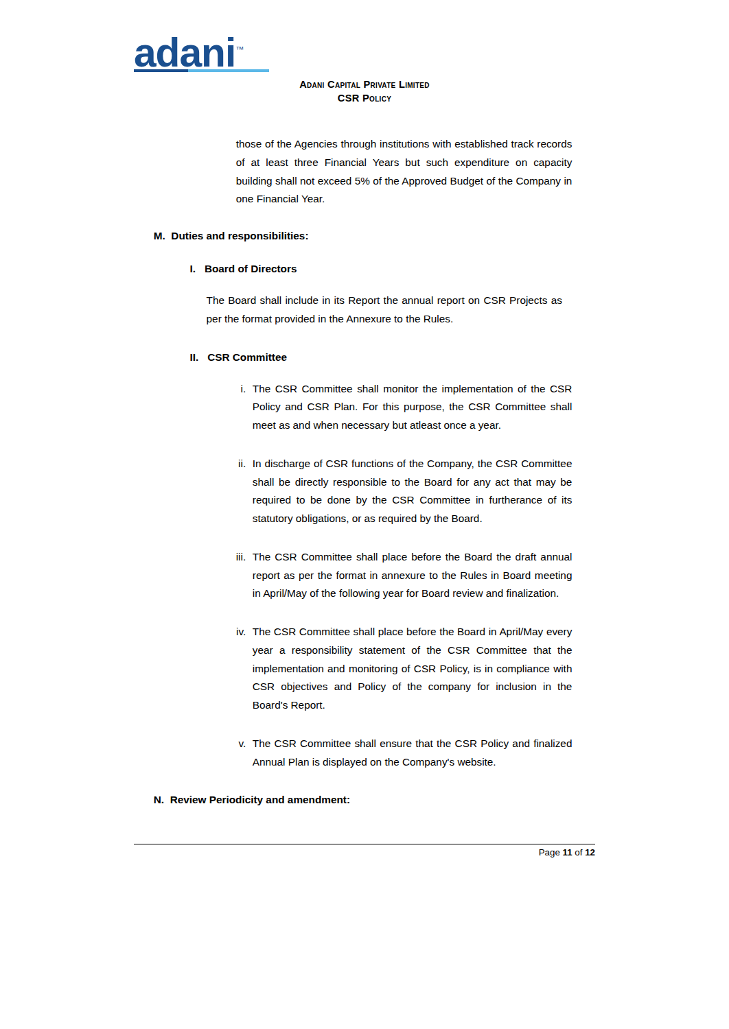adani™
Adani Capital Private Limited
CSR Policy
those of the Agencies through institutions with established track records of at least three Financial Years but such expenditure on capacity building shall not exceed 5% of the Approved Budget of the Company in one Financial Year.
M. Duties and responsibilities:
I. Board of Directors
The Board shall include in its Report the annual report on CSR Projects as per the format provided in the Annexure to the Rules.
II. CSR Committee
i. The CSR Committee shall monitor the implementation of the CSR Policy and CSR Plan. For this purpose, the CSR Committee shall meet as and when necessary but atleast once a year.
ii. In discharge of CSR functions of the Company, the CSR Committee shall be directly responsible to the Board for any act that may be required to be done by the CSR Committee in furtherance of its statutory obligations, or as required by the Board.
iii. The CSR Committee shall place before the Board the draft annual report as per the format in annexure to the Rules in Board meeting in April/May of the following year for Board review and finalization.
iv. The CSR Committee shall place before the Board in April/May every year a responsibility statement of the CSR Committee that the implementation and monitoring of CSR Policy, is in compliance with CSR objectives and Policy of the company for inclusion in the Board's Report.
v. The CSR Committee shall ensure that the CSR Policy and finalized Annual Plan is displayed on the Company's website.
N. Review Periodicity and amendment:
Page 11 of 12